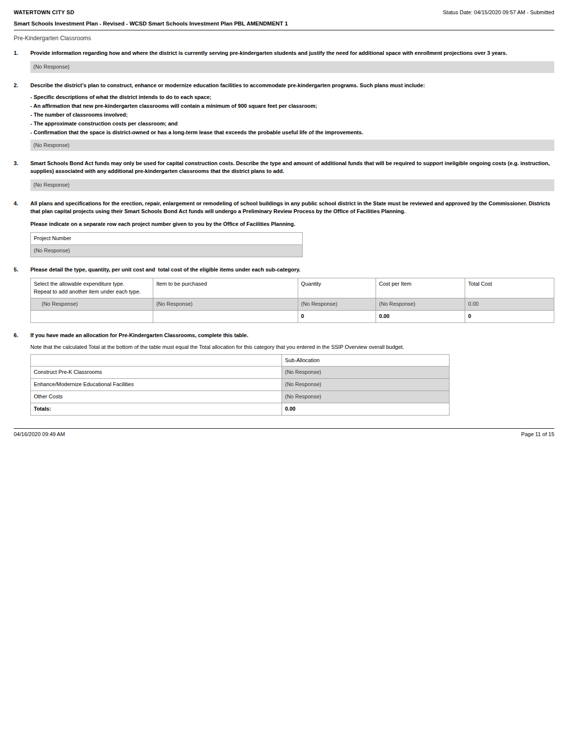WATERTOWN CITY SD
Status Date: 04/15/2020 09:57 AM - Submitted
Smart Schools Investment Plan - Revised - WCSD Smart Schools Investment Plan PBL AMENDMENT 1
Pre-Kindergarten Classrooms
Provide information regarding how and where the district is currently serving pre-kindergarten students and justify the need for additional space with enrollment projections over 3 years.
(No Response)
Describe the district’s plan to construct, enhance or modernize education facilities to accommodate pre-kindergarten programs. Such plans must include:
- Specific descriptions of what the district intends to do to each space;
- An affirmation that new pre-kindergarten classrooms will contain a minimum of 900 square feet per classroom;
- The number of classrooms involved;
- The approximate construction costs per classroom; and
- Confirmation that the space is district-owned or has a long-term lease that exceeds the probable useful life of the improvements.
(No Response)
Smart Schools Bond Act funds may only be used for capital construction costs. Describe the type and amount of additional funds that will be required to support ineligible ongoing costs (e.g. instruction, supplies) associated with any additional pre-kindergarten classrooms that the district plans to add.
(No Response)
All plans and specifications for the erection, repair, enlargement or remodeling of school buildings in any public school district in the State must be reviewed and approved by the Commissioner. Districts that plan capital projects using their Smart Schools Bond Act funds will undergo a Preliminary Review Process by the Office of Facilities Planning.
Please indicate on a separate row each project number given to you by the Office of Facilities Planning.
| Project Number |
| --- |
| (No Response) |
Please detail the type, quantity, per unit cost and total cost of the eligible items under each sub-category.
| Select the allowable expenditure type. Repeat to add another item under each type. | Item to be purchased | Quantity | Cost per Item | Total Cost |
| --- | --- | --- | --- | --- |
| (No Response) | (No Response) | (No Response) | (No Response) | 0.00 |
| | | 0 | 0.00 | 0 |
If you have made an allocation for Pre-Kindergarten Classrooms, complete this table.
Note that the calculated Total at the bottom of the table must equal the Total allocation for this category that you entered in the SSIP Overview overall budget.
| | Sub-Allocation |
| --- | --- |
| Construct Pre-K Classrooms | (No Response) |
| Enhance/Modernize Educational Facilities | (No Response) |
| Other Costs | (No Response) |
| Totals: | 0.00 |
04/16/2020 09:49 AM
Page 11 of 15